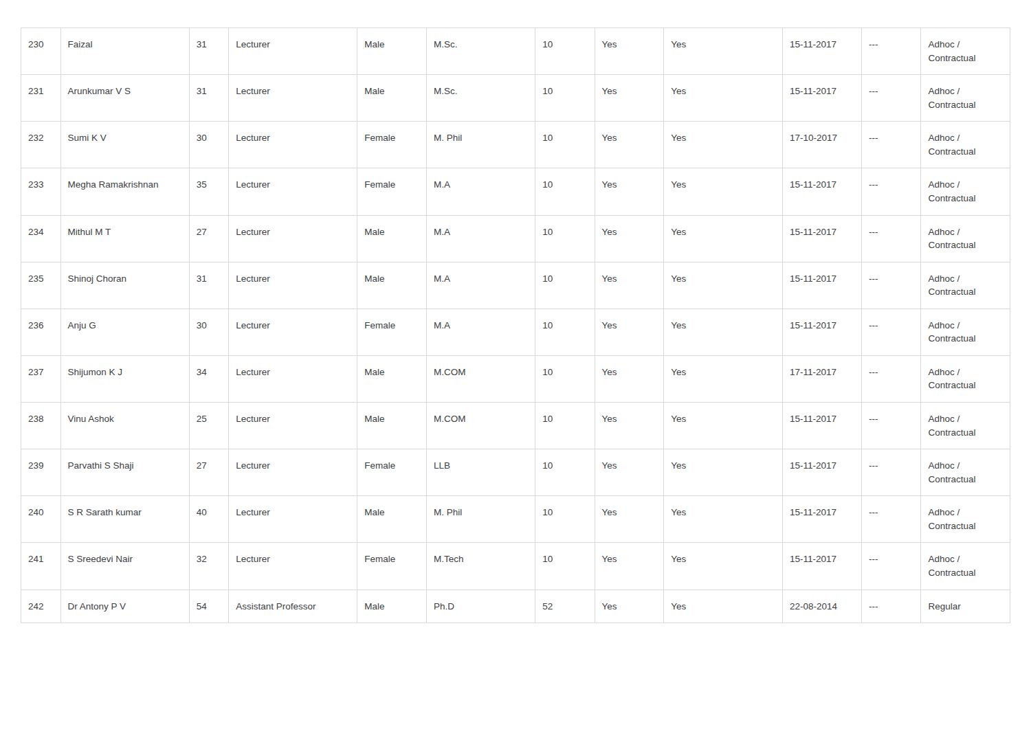| 230 | Faizal | 31 | Lecturer | Male | M.Sc. | 10 | Yes | Yes | 15-11-2017 | --- | Adhoc / Contractual |
| 231 | Arunkumar V S | 31 | Lecturer | Male | M.Sc. | 10 | Yes | Yes | 15-11-2017 | --- | Adhoc / Contractual |
| 232 | Sumi K V | 30 | Lecturer | Female | M. Phil | 10 | Yes | Yes | 17-10-2017 | --- | Adhoc / Contractual |
| 233 | Megha Ramakrishnan | 35 | Lecturer | Female | M.A | 10 | Yes | Yes | 15-11-2017 | --- | Adhoc / Contractual |
| 234 | Mithul M T | 27 | Lecturer | Male | M.A | 10 | Yes | Yes | 15-11-2017 | --- | Adhoc / Contractual |
| 235 | Shinoj Choran | 31 | Lecturer | Male | M.A | 10 | Yes | Yes | 15-11-2017 | --- | Adhoc / Contractual |
| 236 | Anju G | 30 | Lecturer | Female | M.A | 10 | Yes | Yes | 15-11-2017 | --- | Adhoc / Contractual |
| 237 | Shijumon K J | 34 | Lecturer | Male | M.COM | 10 | Yes | Yes | 17-11-2017 | --- | Adhoc / Contractual |
| 238 | Vinu Ashok | 25 | Lecturer | Male | M.COM | 10 | Yes | Yes | 15-11-2017 | --- | Adhoc / Contractual |
| 239 | Parvathi S Shaji | 27 | Lecturer | Female | LLB | 10 | Yes | Yes | 15-11-2017 | --- | Adhoc / Contractual |
| 240 | S R Sarath kumar | 40 | Lecturer | Male | M. Phil | 10 | Yes | Yes | 15-11-2017 | --- | Adhoc / Contractual |
| 241 | S Sreedevi Nair | 32 | Lecturer | Female | M.Tech | 10 | Yes | Yes | 15-11-2017 | --- | Adhoc / Contractual |
| 242 | Dr Antony P V | 54 | Assistant Professor | Male | Ph.D | 52 | Yes | Yes | 22-08-2014 | --- | Regular |